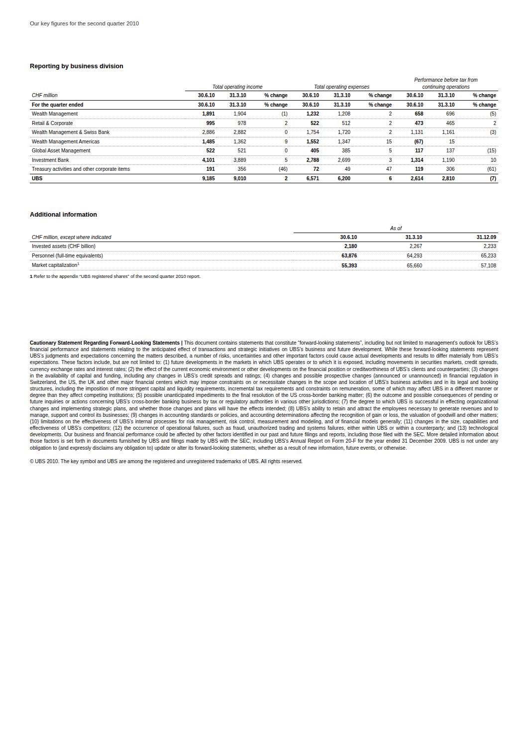Our key figures for the second quarter 2010
Reporting by business division
| | Total operating income | Total operating expenses | Performance before tax from continuing operations |
| --- | --- | --- | --- |
| CHF million | 30.6.10 | 31.3.10 | % change | 30.6.10 | 31.3.10 | % change | 30.6.10 | 31.3.10 | % change |
| For the quarter ended | 30.6.10 | 31.3.10 | % change | 30.6.10 | 31.3.10 | % change | 30.6.10 | 31.3.10 | % change |
| Wealth Management | 1,891 | 1,904 | (1) | 1,232 | 1,208 | 2 | 658 | 696 | (5) |
| Retail & Corporate | 995 | 978 | 2 | 522 | 512 | 2 | 473 | 465 | 2 |
| Wealth Management & Swiss Bank | 2,886 | 2,882 | 0 | 1,754 | 1,720 | 2 | 1,131 | 1,161 | (3) |
| Wealth Management Americas | 1,485 | 1,362 | 9 | 1,552 | 1,347 | 15 | (67) | 15 | |
| Global Asset Management | 522 | 521 | 0 | 405 | 385 | 5 | 117 | 137 | (15) |
| Investment Bank | 4,101 | 3,889 | 5 | 2,788 | 2,699 | 3 | 1,314 | 1,190 | 10 |
| Treasury activities and other corporate items | 191 | 356 | (46) | 72 | 49 | 47 | 119 | 306 | (61) |
| UBS | 9,185 | 9,010 | 2 | 6,571 | 6,200 | 6 | 2,614 | 2,810 | (7) |
Additional information
| | As of |
| --- | --- |
| CHF million, except where indicated | 30.6.10 | 31.3.10 | 31.12.09 |
| Invested assets (CHF billion) | 2,180 | 2,267 | 2,233 |
| Personnel (full-time equivalents) | 63,876 | 64,293 | 65,233 |
| Market capitalization 1 | 55,393 | 65,660 | 57,108 |
1 Refer to the appendix “UBS registered shares” of the second quarter 2010 report.
Cautionary Statement Regarding Forward-Looking Statements | This document contains statements that constitute “forward-looking statements”, including but not limited to management’s outlook for UBS’s financial performance and statements relating to the anticipated effect of transactions and strategic initiatives on UBS’s business and future development. While these forward-looking statements represent UBS’s judgments and expectations concerning the matters described, a number of risks, uncertainties and other important factors could cause actual developments and results to differ materially from UBS’s expectations. These factors include, but are not limited to: (1) future developments in the markets in which UBS operates or to which it is exposed, including movements in securities markets, credit spreads, currency exchange rates and interest rates; (2) the effect of the current economic environment or other developments on the financial position or creditworthiness of UBS’s clients and counterparties; (3) changes in the availability of capital and funding, including any changes in UBS’s credit spreads and ratings; (4) changes and possible prospective changes (announced or unannounced) in financial regulation in Switzerland, the US, the UK and other major financial centers which may impose constraints on or necessitate changes in the scope and location of UBS’s business activities and in its legal and booking structures, including the imposition of more stringent capital and liquidity requirements, incremental tax requirements and constraints on remuneration, some of which may affect UBS in a different manner or degree than they affect competing institutions; (5) possible unanticipated impediments to the final resolution of the US cross-border banking matter; (6) the outcome and possible consequences of pending or future inquiries or actions concerning UBS’s cross-border banking business by tax or regulatory authorities in various other jurisdictions; (7) the degree to which UBS is successful in effecting organizational changes and implementing strategic plans, and whether those changes and plans will have the effects intended; (8) UBS’s ability to retain and attract the employees necessary to generate revenues and to manage, support and control its businesses; (9) changes in accounting standards or policies, and accounting determinations affecting the recognition of gain or loss, the valuation of goodwill and other matters; (10) limitations on the effectiveness of UBS’s internal processes for risk management, risk control, measurement and modeling, and of financial models generally; (11) changes in the size, capabilities and effectiveness of UBS’s competitors; (12) the occurrence of operational failures, such as fraud, unauthorized trading and systems failures, either within UBS or within a counterparty; and (13) technological developments. Our business and financial performance could be affected by other factors identified in our past and future filings and reports, including those filed with the SEC. More detailed information about those factors is set forth in documents furnished by UBS and filings made by UBS with the SEC, including UBS’s Annual Report on Form 20-F for the year ended 31 December 2009. UBS is not under any obligation to (and expressly disclaims any obligation to) update or alter its forward-looking statements, whether as a result of new information, future events, or otherwise.
© UBS 2010. The key symbol and UBS are among the registered and unregistered trademarks of UBS. All rights reserved.